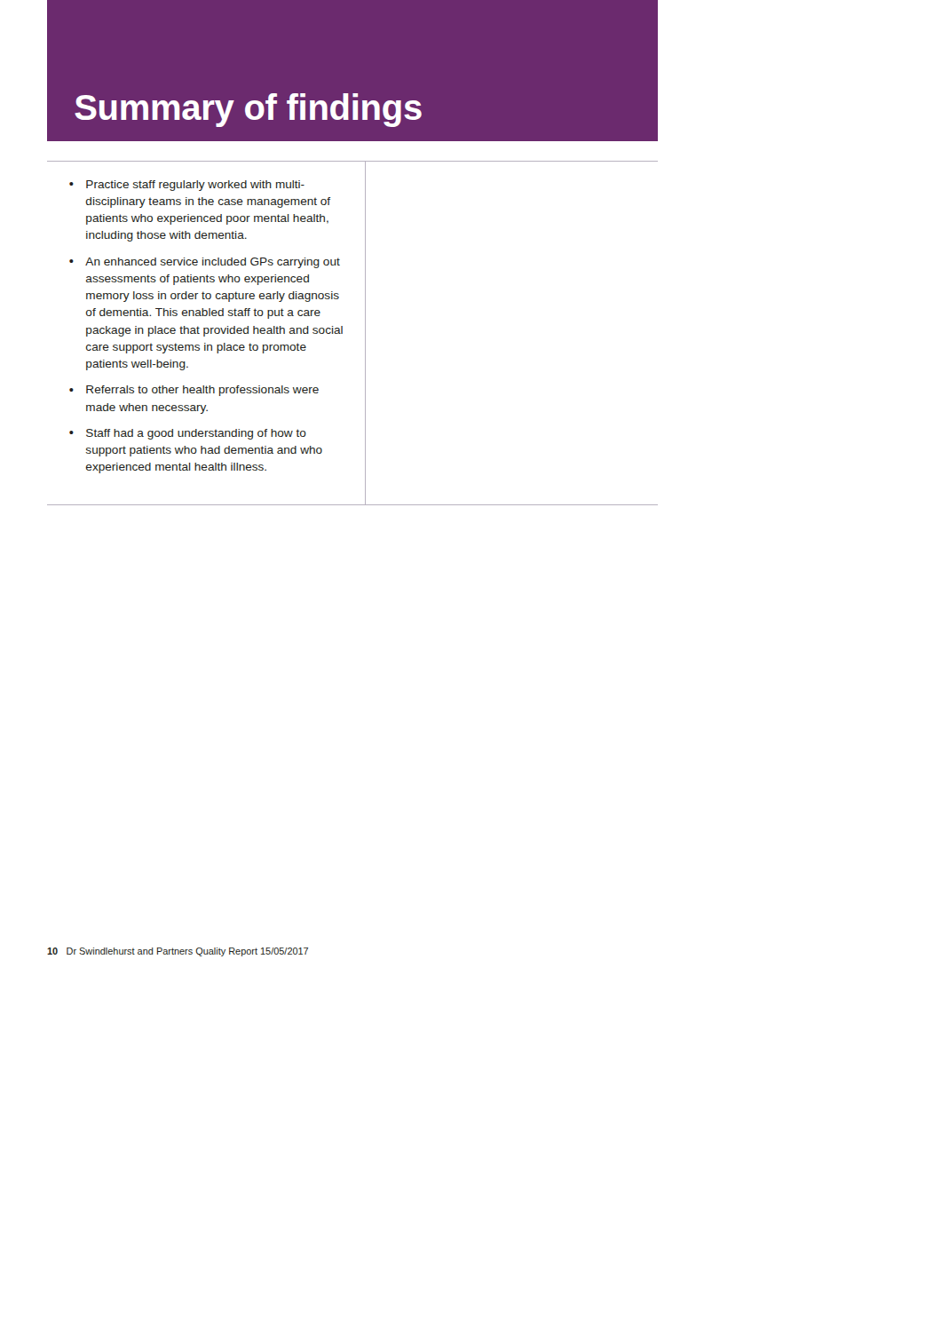Summary of findings
Practice staff regularly worked with multi-disciplinary teams in the case management of patients who experienced poor mental health, including those with dementia.
An enhanced service included GPs carrying out assessments of patients who experienced memory loss in order to capture early diagnosis of dementia. This enabled staff to put a care package in place that provided health and social care support systems in place to promote patients well-being.
Referrals to other health professionals were made when necessary.
Staff had a good understanding of how to support patients who had dementia and who experienced mental health illness.
10 Dr Swindlehurst and Partners Quality Report 15/05/2017